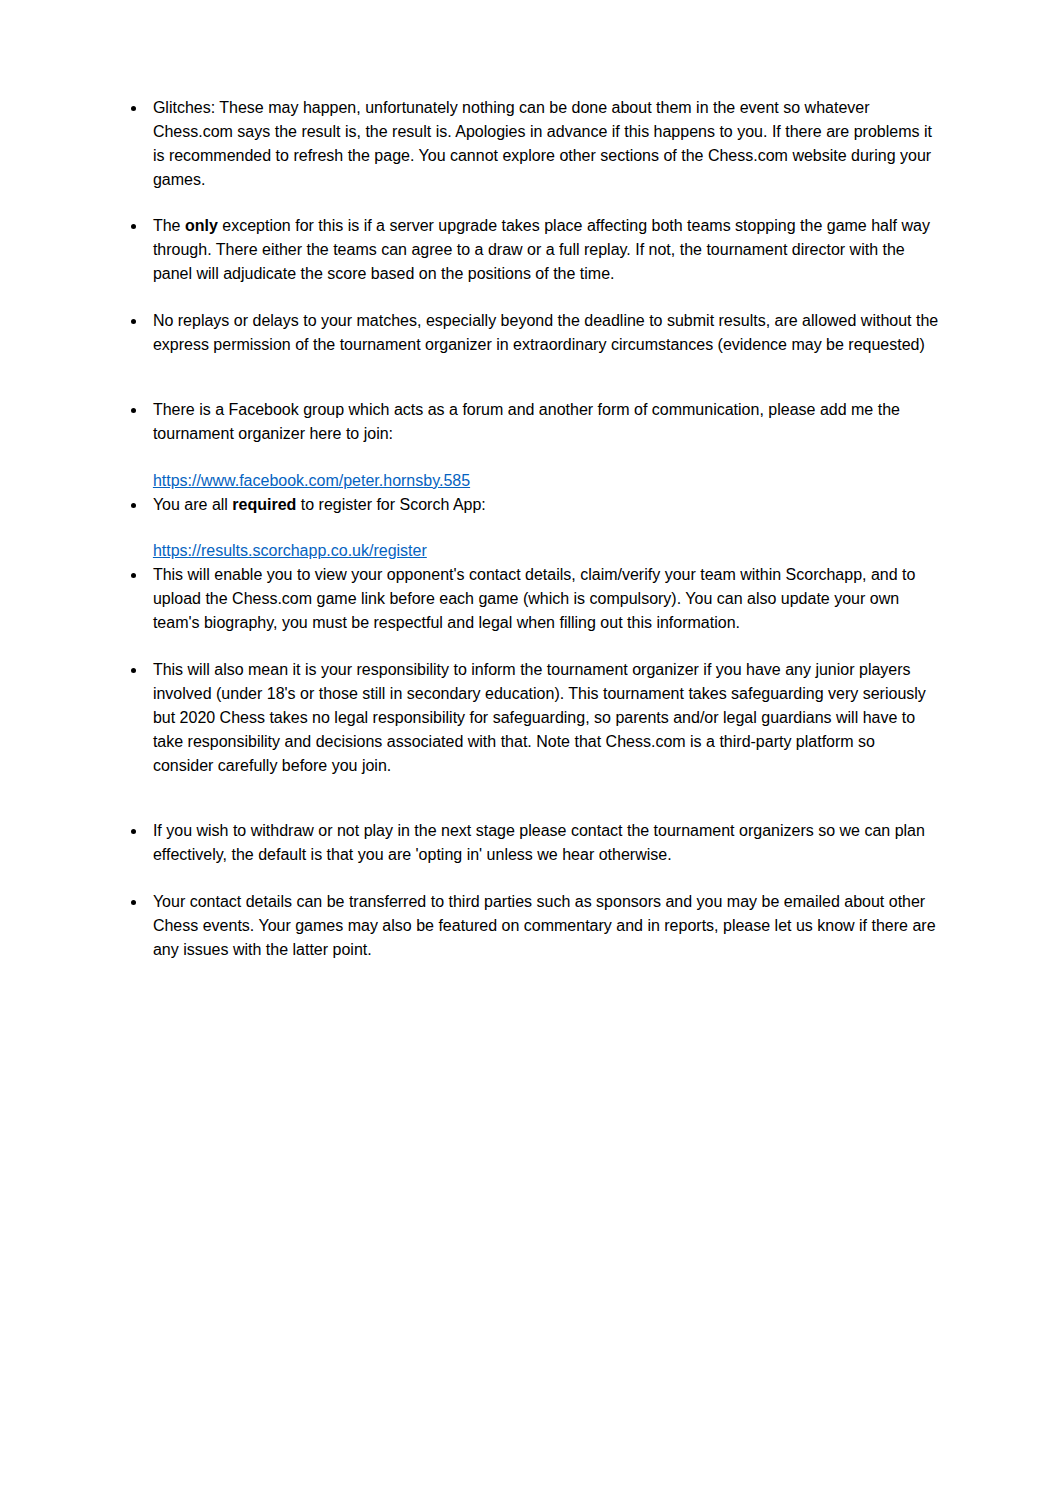Glitches: These may happen, unfortunately nothing can be done about them in the event so whatever Chess.com says the result is, the result is. Apologies in advance if this happens to you. If there are problems it is recommended to refresh the page. You cannot explore other sections of the Chess.com website during your games.
The only exception for this is if a server upgrade takes place affecting both teams stopping the game half way through. There either the teams can agree to a draw or a full replay. If not, the tournament director with the panel will adjudicate the score based on the positions of the time.
No replays or delays to your matches, especially beyond the deadline to submit results, are allowed without the express permission of the tournament organizer in extraordinary circumstances (evidence may be requested)
There is a Facebook group which acts as a forum and another form of communication, please add me the tournament organizer here to join:
https://www.facebook.com/peter.hornsby.585
You are all required to register for Scorch App:
https://results.scorchapp.co.uk/register
This will enable you to view your opponent's contact details, claim/verify your team within Scorchapp, and to upload the Chess.com game link before each game (which is compulsory). You can also update your own team's biography, you must be respectful and legal when filling out this information.
This will also mean it is your responsibility to inform the tournament organizer if you have any junior players involved (under 18's or those still in secondary education). This tournament takes safeguarding very seriously but 2020 Chess takes no legal responsibility for safeguarding, so parents and/or legal guardians will have to take responsibility and decisions associated with that. Note that Chess.com is a third-party platform so consider carefully before you join.
If you wish to withdraw or not play in the next stage please contact the tournament organizers so we can plan effectively, the default is that you are 'opting in' unless we hear otherwise.
Your contact details can be transferred to third parties such as sponsors and you may be emailed about other Chess events. Your games may also be featured on commentary and in reports, please let us know if there are any issues with the latter point.